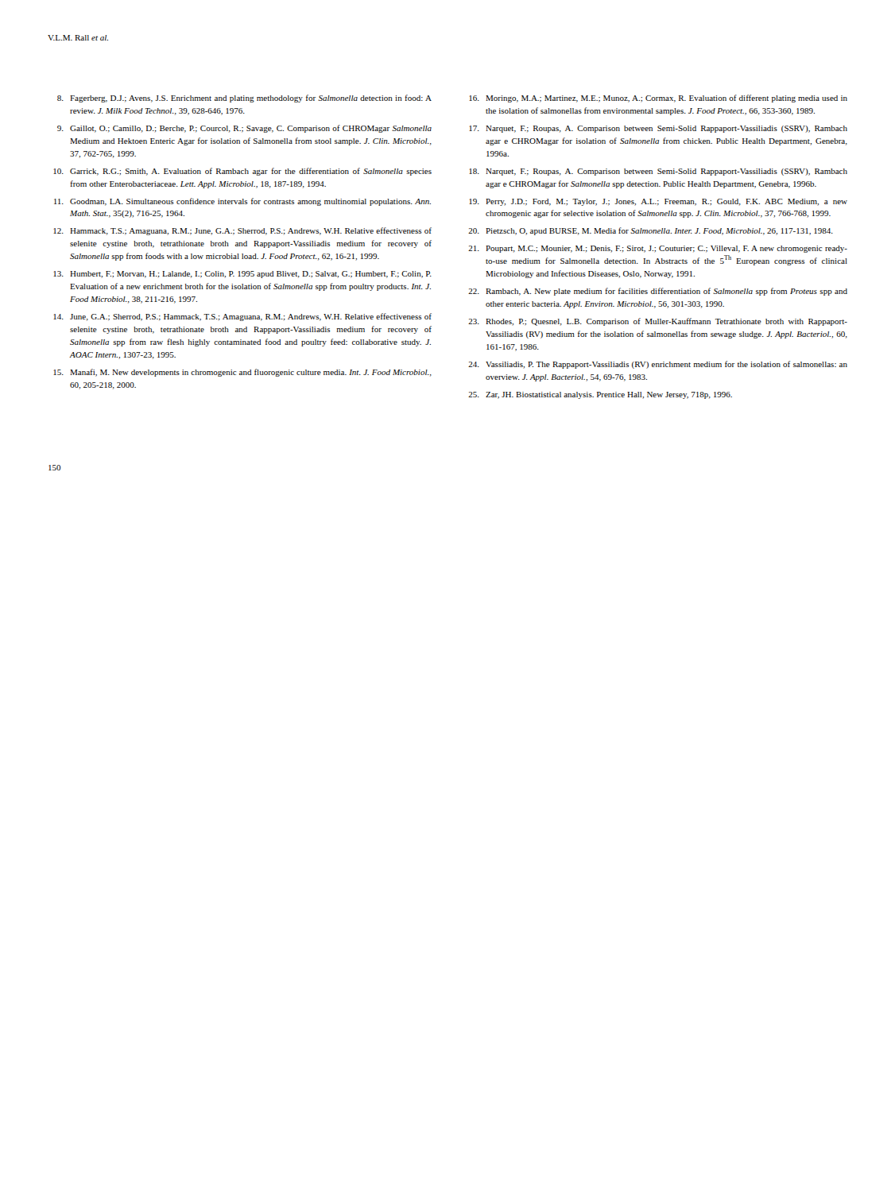V.L.M. Rall et al.
8. Fagerberg, D.J.; Avens, J.S. Enrichment and plating methodology for Salmonella detection in food: A review. J. Milk Food Technol., 39, 628-646, 1976.
9. Gaillot, O.; Camillo, D.; Berche, P.; Courcol, R.; Savage, C. Comparison of CHROMagar Salmonella Medium and Hektoen Enteric Agar for isolation of Salmonella from stool sample. J. Clin. Microbiol., 37, 762-765, 1999.
10. Garrick, R.G.; Smith, A. Evaluation of Rambach agar for the differentiation of Salmonella species from other Enterobacteriaceae. Lett. Appl. Microbiol., 18, 187-189, 1994.
11. Goodman, LA. Simultaneous confidence intervals for contrasts among multinomial populations. Ann. Math. Stat., 35(2), 716-25, 1964.
12. Hammack, T.S.; Amaguana, R.M.; June, G.A.; Sherrod, P.S.; Andrews, W.H. Relative effectiveness of selenite cystine broth, tetrathionate broth and Rappaport-Vassiliadis medium for recovery of Salmonella spp from foods with a low microbial load. J. Food Protect., 62, 16-21, 1999.
13. Humbert, F.; Morvan, H.; Lalande, I.; Colin, P. 1995 apud Blivet, D.; Salvat, G.; Humbert, F.; Colin, P. Evaluation of a new enrichment broth for the isolation of Salmonella spp from poultry products. Int. J. Food Microbiol., 38, 211-216, 1997.
14. June, G.A.; Sherrod, P.S.; Hammack, T.S.; Amaguana, R.M.; Andrews, W.H. Relative effectiveness of selenite cystine broth, tetrathionate broth and Rappaport-Vassiliadis medium for recovery of Salmonella spp from raw flesh highly contaminated food and poultry feed: collaborative study. J. AOAC Intern., 1307-23, 1995.
15. Manafi, M. New developments in chromogenic and fluorogenic culture media. Int. J. Food Microbiol., 60, 205-218, 2000.
16. Moringo, M.A.; Martinez, M.E.; Munoz, A.; Cormax, R. Evaluation of different plating media used in the isolation of salmonellas from environmental samples. J. Food Protect., 66, 353-360, 1989.
17. Narquet, F.; Roupas, A. Comparison between Semi-Solid Rappaport-Vassiliadis (SSRV), Rambach agar e CHROMagar for isolation of Salmonella from chicken. Public Health Department, Genebra, 1996a.
18. Narquet, F.; Roupas, A. Comparison between Semi-Solid Rappaport-Vassiliadis (SSRV), Rambach agar e CHROMagar for Salmonella spp detection. Public Health Department, Genebra, 1996b.
19. Perry, J.D.; Ford, M.; Taylor, J.; Jones, A.L.; Freeman, R.; Gould, F.K. ABC Medium, a new chromogenic agar for selective isolation of Salmonella spp. J. Clin. Microbiol., 37, 766-768, 1999.
20. Pietzsch, O, apud BURSE, M. Media for Salmonella. Inter. J. Food, Microbiol., 26, 117-131, 1984.
21. Poupart, M.C.; Mounier, M.; Denis, F.; Sirot, J.; Couturier; C.; Villeval, F. A new chromogenic ready-to-use medium for Salmonella detection. In Abstracts of the 5Th European congress of clinical Microbiology and Infectious Diseases, Oslo, Norway, 1991.
22. Rambach, A. New plate medium for facilities differentiation of Salmonella spp from Proteus spp and other enteric bacteria. Appl. Environ. Microbiol., 56, 301-303, 1990.
23. Rhodes, P.; Quesnel, L.B. Comparison of Muller-Kauffmann Tetrathionate broth with Rappaport-Vassiliadis (RV) medium for the isolation of salmonellas from sewage sludge. J. Appl. Bacteriol., 60, 161-167, 1986.
24. Vassiliadis, P. The Rappaport-Vassiliadis (RV) enrichment medium for the isolation of salmonellas: an overview. J. Appl. Bacteriol., 54, 69-76, 1983.
25. Zar, JH. Biostatistical analysis. Prentice Hall, New Jersey, 718p, 1996.
150